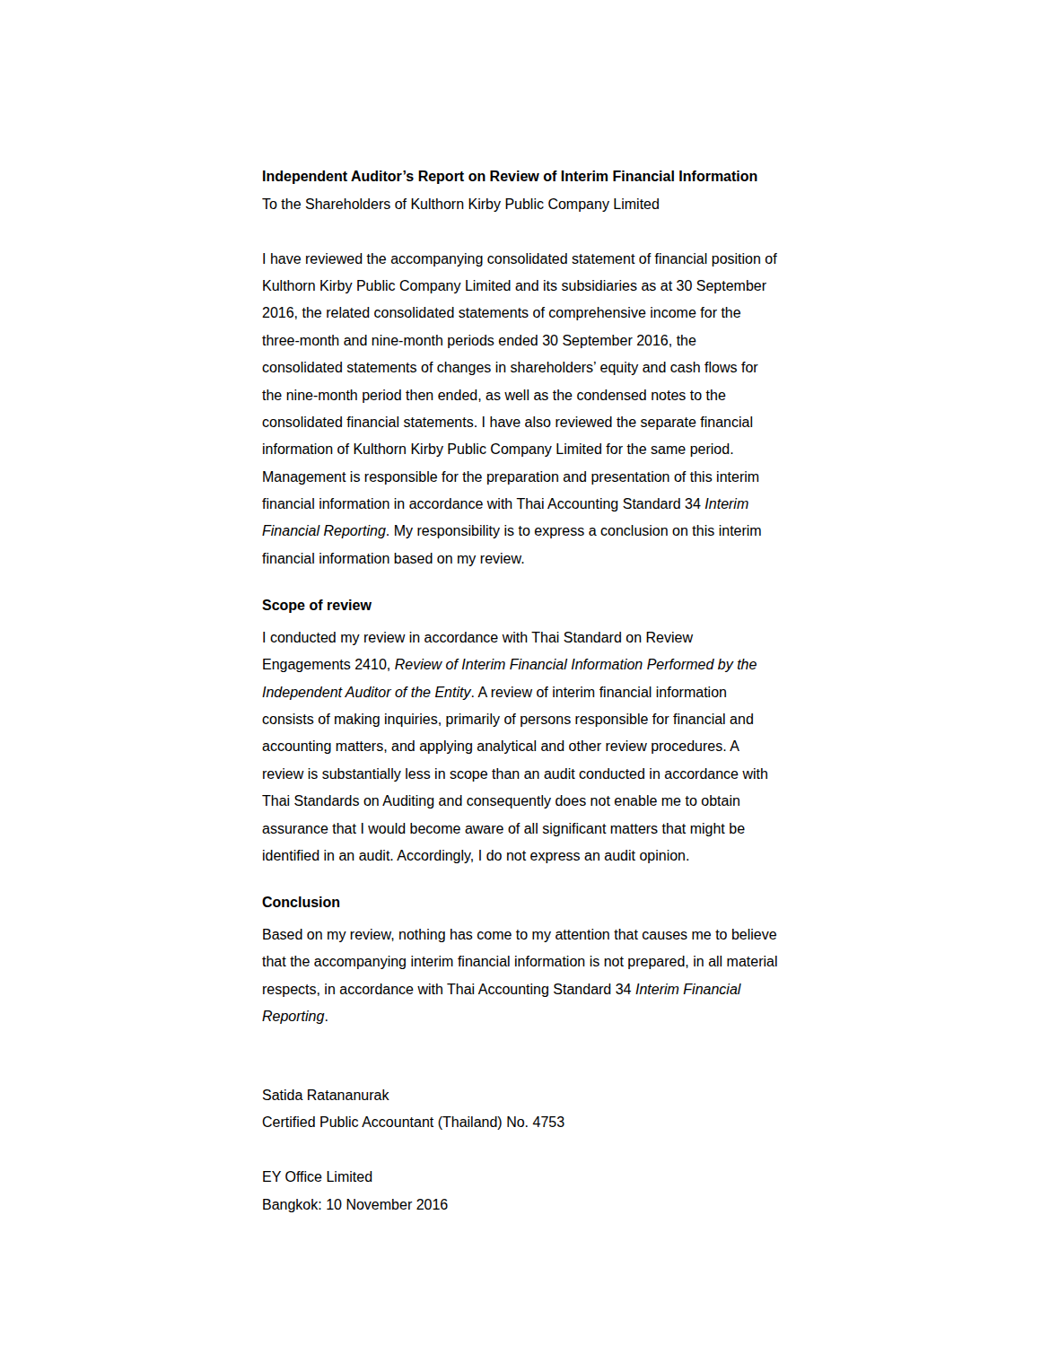Independent Auditor’s Report on Review of Interim Financial Information
To the Shareholders of Kulthorn Kirby Public Company Limited
I have reviewed the accompanying consolidated statement of financial position of Kulthorn Kirby Public Company Limited and its subsidiaries as at 30 September 2016, the related consolidated statements of comprehensive income for the three-month and nine-month periods ended 30 September 2016, the consolidated statements of changes in shareholders’ equity and cash flows for the nine-month period then ended, as well as the condensed notes to the consolidated financial statements. I have also reviewed the separate financial information of Kulthorn Kirby Public Company Limited for the same period. Management is responsible for the preparation and presentation of this interim financial information in accordance with Thai Accounting Standard 34 Interim Financial Reporting. My responsibility is to express a conclusion on this interim financial information based on my review.
Scope of review
I conducted my review in accordance with Thai Standard on Review Engagements 2410, Review of Interim Financial Information Performed by the Independent Auditor of the Entity. A review of interim financial information consists of making inquiries, primarily of persons responsible for financial and accounting matters, and applying analytical and other review procedures. A review is substantially less in scope than an audit conducted in accordance with Thai Standards on Auditing and consequently does not enable me to obtain assurance that I would become aware of all significant matters that might be identified in an audit. Accordingly, I do not express an audit opinion.
Conclusion
Based on my review, nothing has come to my attention that causes me to believe that the accompanying interim financial information is not prepared, in all material respects, in accordance with Thai Accounting Standard 34 Interim Financial Reporting.
Satida Ratananurak
Certified Public Accountant (Thailand) No. 4753
EY Office Limited
Bangkok: 10 November 2016